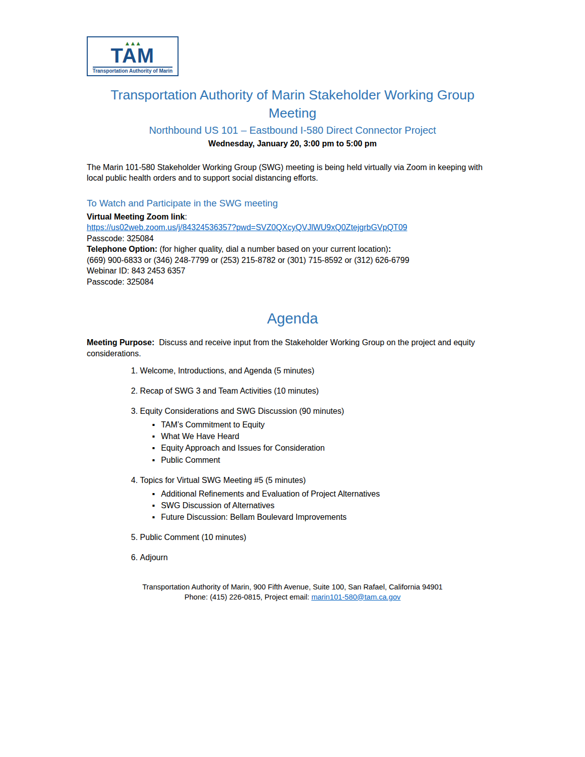▲▲▲
TAM
Transportation Authority of Marin
Transportation Authority of Marin Stakeholder Working Group Meeting
Northbound US 101 – Eastbound I-580 Direct Connector Project
Wednesday, January 20, 3:00 pm to 5:00 pm
The Marin 101-580 Stakeholder Working Group (SWG) meeting is being held virtually via Zoom in keeping with local public health orders and to support social distancing efforts.
To Watch and Participate in the SWG meeting
Virtual Meeting Zoom link:
https://us02web.zoom.us/j/84324536357?pwd=SVZ0QXcyQVJlWU9xQ0ZtejgrbGVpQT09
Passcode: 325084
Telephone Option: (for higher quality, dial a number based on your current location):
(669) 900-6833 or (346) 248-7799 or (253) 215-8782 or (301) 715-8592 or (312) 626-6799
Webinar ID: 843 2453 6357
Passcode: 325084
Agenda
Meeting Purpose: Discuss and receive input from the Stakeholder Working Group on the project and equity considerations.
Welcome, Introductions, and Agenda (5 minutes)
Recap of SWG 3 and Team Activities (10 minutes)
Equity Considerations and SWG Discussion (90 minutes)
TAM’s Commitment to Equity
What We Have Heard
Equity Approach and Issues for Consideration
Public Comment
Topics for Virtual SWG Meeting #5 (5 minutes)
Additional Refinements and Evaluation of Project Alternatives
SWG Discussion of Alternatives
Future Discussion: Bellam Boulevard Improvements
Public Comment (10 minutes)
Adjourn
Transportation Authority of Marin, 900 Fifth Avenue, Suite 100, San Rafael, California 94901
Phone: (415) 226-0815, Project email: marin101-580@tam.ca.gov